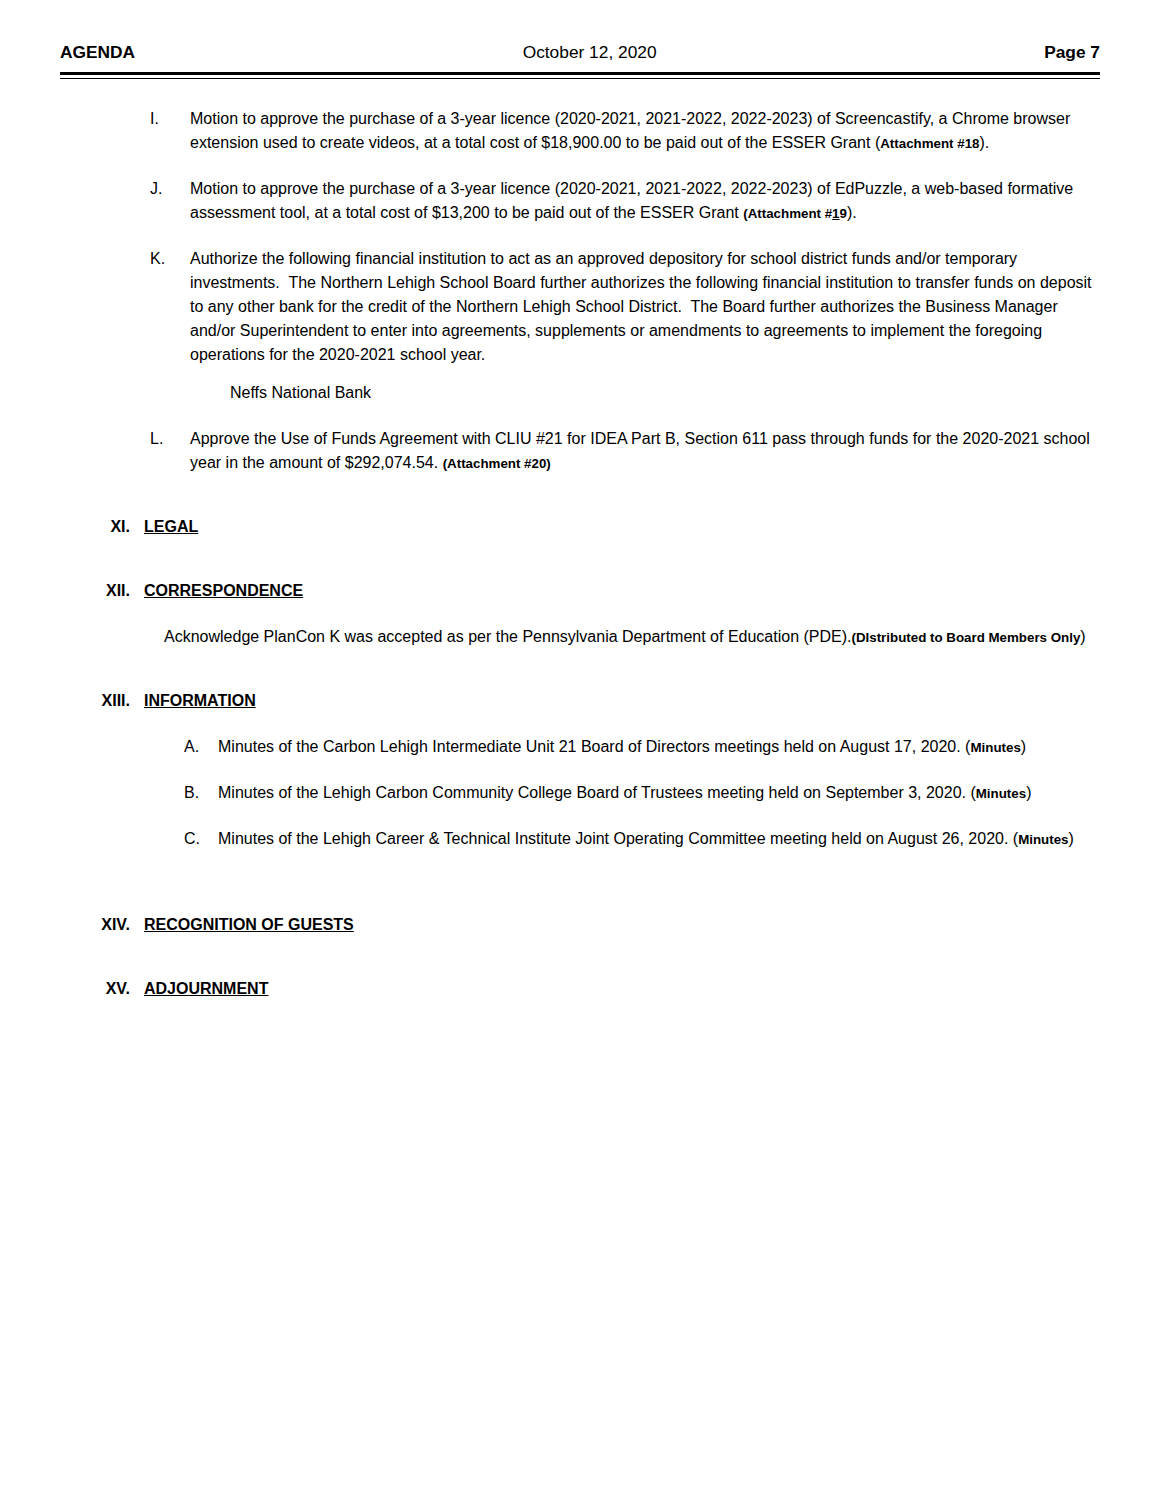AGENDA October 12, 2020 Page 7
I. Motion to approve the purchase of a 3-year licence (2020-2021, 2021-2022, 2022-2023) of Screencastify, a Chrome browser extension used to create videos, at a total cost of $18,900.00 to be paid out of the ESSER Grant (Attachment #18).
J. Motion to approve the purchase of a 3-year licence (2020-2021, 2021-2022, 2022-2023) of EdPuzzle, a web-based formative assessment tool, at a total cost of $13,200 to be paid out of the ESSER Grant (Attachment #19).
K. Authorize the following financial institution to act as an approved depository for school district funds and/or temporary investments. The Northern Lehigh School Board further authorizes the following financial institution to transfer funds on deposit to any other bank for the credit of the Northern Lehigh School District. The Board further authorizes the Business Manager and/or Superintendent to enter into agreements, supplements or amendments to agreements to implement the foregoing operations for the 2020-2021 school year.
Neffs National Bank
L. Approve the Use of Funds Agreement with CLIU #21 for IDEA Part B, Section 611 pass through funds for the 2020-2021 school year in the amount of $292,074.54. (Attachment #20)
XI.
LEGAL
XII.
CORRESPONDENCE
Acknowledge PlanCon K was accepted as per the Pennsylvania Department of Education (PDE).(DIstributed to Board Members Only)
XIII.
INFORMATION
A. Minutes of the Carbon Lehigh Intermediate Unit 21 Board of Directors meetings held on August 17, 2020. (Minutes)
B. Minutes of the Lehigh Carbon Community College Board of Trustees meeting held on September 3, 2020. (Minutes)
C. Minutes of the Lehigh Career & Technical Institute Joint Operating Committee meeting held on August 26, 2020. (Minutes)
XIV.
RECOGNITION OF GUESTS
XV.
ADJOURNMENT